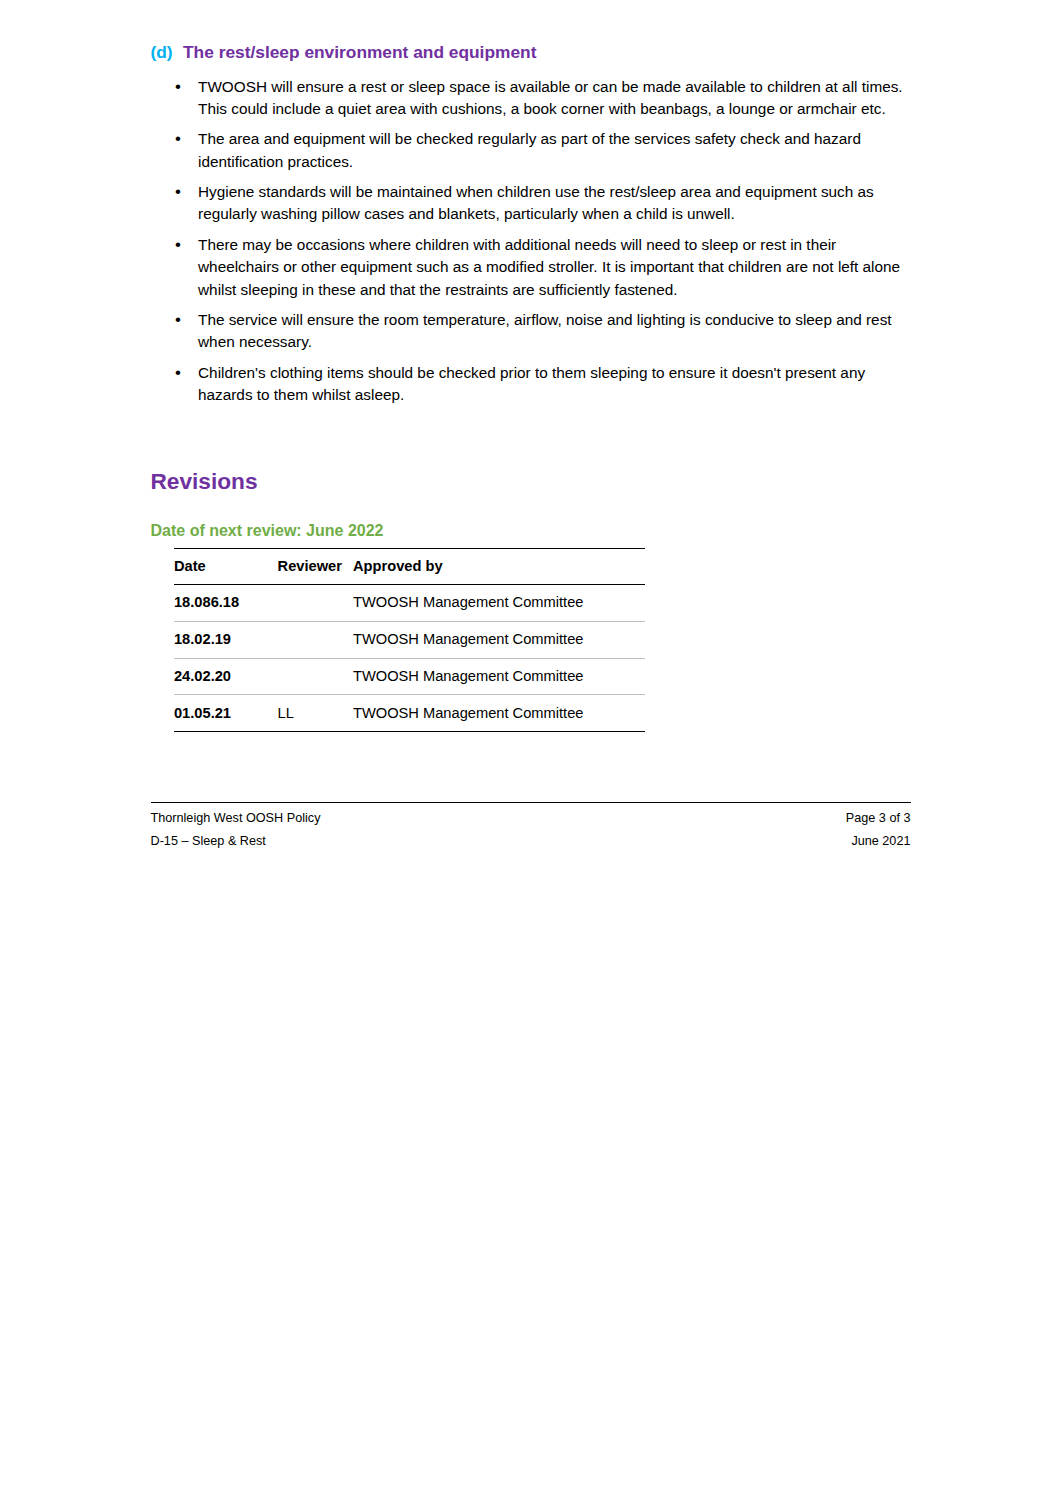(d) The rest/sleep environment and equipment
TWOOSH will ensure a rest or sleep space is available or can be made available to children at all times. This could include a quiet area with cushions, a book corner with beanbags, a lounge or armchair etc.
The area and equipment will be checked regularly as part of the services safety check and hazard identification practices.
Hygiene standards will be maintained when children use the rest/sleep area and equipment such as regularly washing pillow cases and blankets, particularly when a child is unwell.
There may be occasions where children with additional needs will need to sleep or rest in their wheelchairs or other equipment such as a modified stroller. It is important that children are not left alone whilst sleeping in these and that the restraints are sufficiently fastened.
The service will ensure the room temperature, airflow, noise and lighting is conducive to sleep and rest when necessary.
Children's clothing items should be checked prior to them sleeping to ensure it doesn't present any hazards to them whilst asleep.
Revisions
Date of next review: June 2022
| Date | Reviewer | Approved by |
| --- | --- | --- |
| 18.086.18 | | TWOOSH Management Committee |
| 18.02.19 | | TWOOSH Management Committee |
| 24.02.20 | | TWOOSH Management Committee |
| 01.05.21 | LL | TWOOSH Management Committee |
Thornleigh West OOSH Policy Page 3 of 3
D-15 – Sleep & Rest June 2021